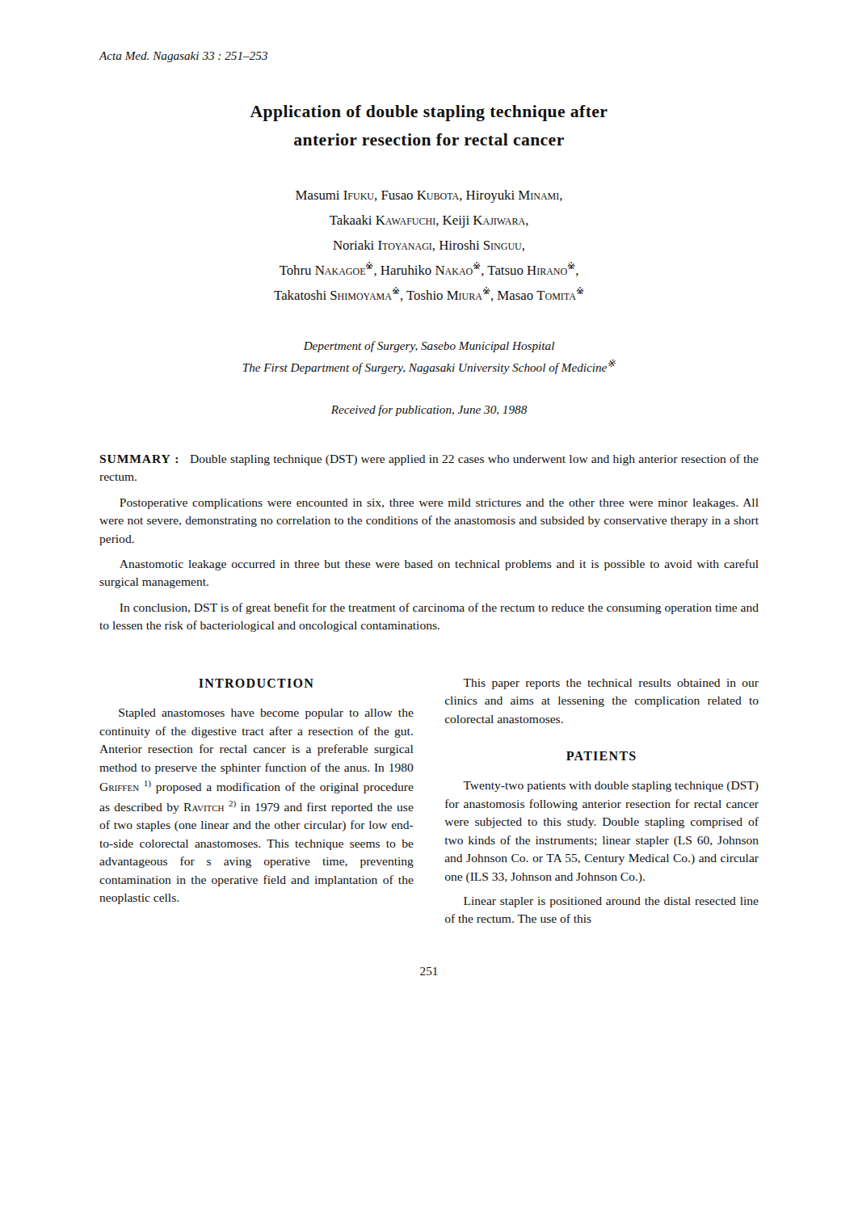Acta Med. Nagasaki 33 : 251–253
Application of double stapling technique after
anterior resection for rectal cancer
Masumi Ifuku, Fusao Kubota, Hiroyuki Minami,
Takaaki Kawafuchi, Keiji Kajiwara,
Noriaki Itoyanagi, Hiroshi Singuu,
Tohru Nakagoe※, Haruhiko Nakao※, Tatsuo Hirano※,
Takatoshi Shimoyama※, Toshio Miura※, Masao Tomita※
Depertment of Surgery, Sasebo Municipal Hospital
The First Department of Surgery, Nagasaki University School of Medicine※
Received for publication, June 30, 1988
SUMMARY : Double stapling technique (DST) were applied in 22 cases who underwent low and high anterior resection of the rectum.
Postoperative complications were encounted in six, three were mild strictures and the other three were minor leakages. All were not severe, demonstrating no correlation to the conditions of the anastomosis and subsided by conservative therapy in a short period.
Anastomotic leakage occurred in three but these were based on technical problems and it is possible to avoid with careful surgical management.
In conclusion, DST is of great benefit for the treatment of carcinoma of the rectum to reduce the consuming operation time and to lessen the risk of bacteriological and oncological contaminations.
INTRODUCTION
Stapled anastomoses have become popular to allow the continuity of the digestive tract after a resection of the gut. Anterior resection for rectal cancer is a preferable surgical method to preserve the sphinter function of the anus. In 1980 Griffen 1) proposed a modification of the original procedure as described by Ravitch 2) in 1979 and first reported the use of two staples (one linear and the other circular) for low end-to-side colorectal anastomoses. This technique seems to be advantageous for s aving operative time, preventing contamination in the operative field and implantation of the neoplastic cells.
This paper reports the technical results obtained in our clinics and aims at lessening the complication related to colorectal anastomoses.
PATIENTS
Twenty-two patients with double stapling technique (DST) for anastomosis following anterior resection for rectal cancer were subjected to this study. Double stapling comprised of two kinds of the instruments; linear stapler (LS 60, Johnson and Johnson Co. or TA 55, Century Medical Co.) and circular one (ILS 33, Johnson and Johnson Co.).
Linear stapler is positioned around the distal resected line of the rectum. The use of this
251